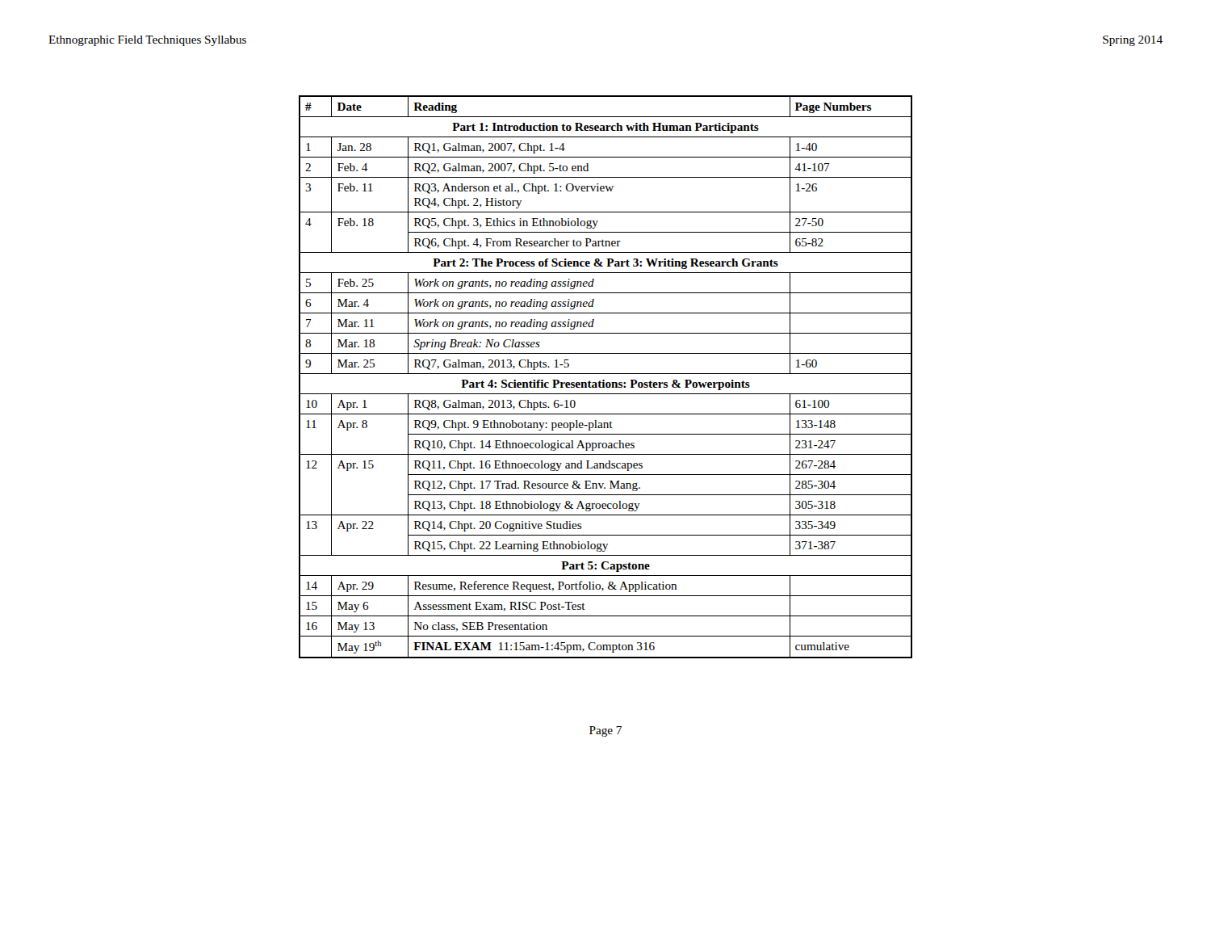Ethnographic Field Techniques Syllabus Spring 2014
| # | Date | Reading | Page Numbers |
| --- | --- | --- | --- |
| Part 1: Introduction to Research with Human Participants |
| 1 | Jan. 28 | RQ1, Galman, 2007, Chpt. 1-4 | 1-40 |
| 2 | Feb. 4 | RQ2, Galman, 2007, Chpt. 5-to end | 41-107 |
| 3 | Feb. 11 | RQ3, Anderson et al., Chpt. 1: Overview RQ4, Chpt. 2, History | 1-26 |
| 4 | Feb. 18 | RQ5, Chpt. 3, Ethics in Ethnobiology | 27-50 |
| RQ6, Chpt. 4, From Researcher to Partner | 65-82 |
| Part 2: The Process of Science & Part 3: Writing Research Grants |
| 5 | Feb. 25 | Work on grants, no reading assigned | |
| 6 | Mar. 4 | Work on grants, no reading assigned | |
| 7 | Mar. 11 | Work on grants, no reading assigned | |
| 8 | Mar. 18 | Spring Break: No Classes | |
| 9 | Mar. 25 | RQ7, Galman, 2013, Chpts. 1-5 | 1-60 |
| Part 4: Scientific Presentations: Posters & Powerpoints |
| 10 | Apr. 1 | RQ8, Galman, 2013, Chpts. 6-10 | 61-100 |
| 11 | Apr. 8 | RQ9, Chpt. 9 Ethnobotany: people-plant | 133-148 |
| RQ10, Chpt. 14 Ethnoecological Approaches | 231-247 |
| 12 | Apr. 15 | RQ11, Chpt. 16 Ethnoecology and Landscapes | 267-284 |
| RQ12, Chpt. 17 Trad. Resource & Env. Mang. | 285-304 |
| RQ13, Chpt. 18 Ethnobiology & Agroecology | 305-318 |
| 13 | Apr. 22 | RQ14, Chpt. 20 Cognitive Studies | 335-349 |
| RQ15, Chpt. 22 Learning Ethnobiology | 371-387 |
| Part 5: Capstone |
| 14 | Apr. 29 | Resume, Reference Request, Portfolio, & Application | |
| 15 | May 6 | Assessment Exam, RISC Post-Test | |
| 16 | May 13 | No class, SEB Presentation | |
| | May 19 th | FINAL EXAM 11:15am-1:45pm, Compton 316 | cumulative |
Page 7